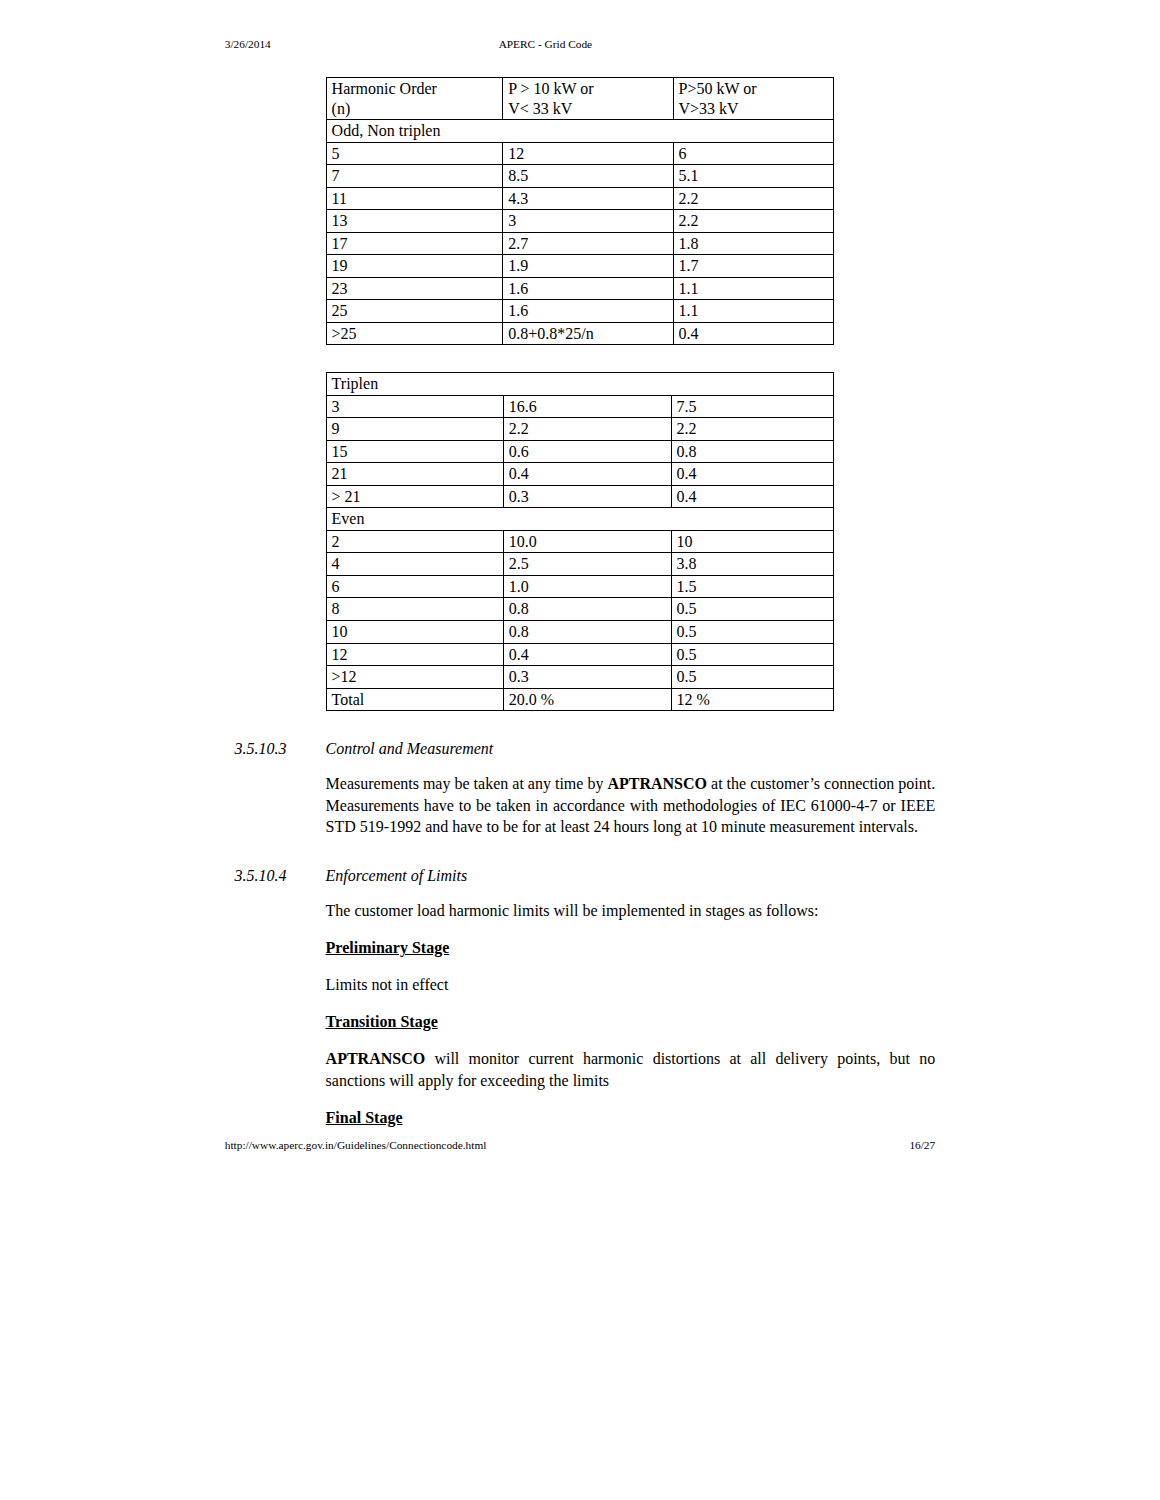3/26/2014
APERC - Grid Code
| Harmonic Order (n) | P > 10 kW or V< 33 kV | P>50 kW or V>33 kV |
| Odd, Non triplen |
| 5 | 12 | 6 |
| 7 | 8.5 | 5.1 |
| 11 | 4.3 | 2.2 |
| 13 | 3 | 2.2 |
| 17 | 2.7 | 1.8 |
| 19 | 1.9 | 1.7 |
| 23 | 1.6 | 1.1 |
| 25 | 1.6 | 1.1 |
| >25 | 0.8+0.8*25/n | 0.4 |
| Triplen |
| 3 | 16.6 | 7.5 |
| 9 | 2.2 | 2.2 |
| 15 | 0.6 | 0.8 |
| 21 | 0.4 | 0.4 |
| > 21 | 0.3 | 0.4 |
| Even |
| 2 | 10.0 | 10 |
| 4 | 2.5 | 3.8 |
| 6 | 1.0 | 1.5 |
| 8 | 0.8 | 0.5 |
| 10 | 0.8 | 0.5 |
| 12 | 0.4 | 0.5 |
| >12 | 0.3 | 0.5 |
| Total | 20.0 % | 12 % |
3.5.10.3
Control and Measurement
Measurements may be taken at any time by APTRANSCO at the customer’s connection point. Measurements have to be taken in accordance with methodologies of IEC 61000-4-7 or IEEE STD 519-1992 and have to be for at least 24 hours long at 10 minute measurement intervals.
3.5.10.4
Enforcement of Limits
The customer load harmonic limits will be implemented in stages as follows:
Preliminary Stage
Limits not in effect
Transition Stage
APTRANSCO will monitor current harmonic distortions at all delivery points, but no sanctions will apply for exceeding the limits
Final Stage
http://www.aperc.gov.in/Guidelines/Connectioncode.html
16/27